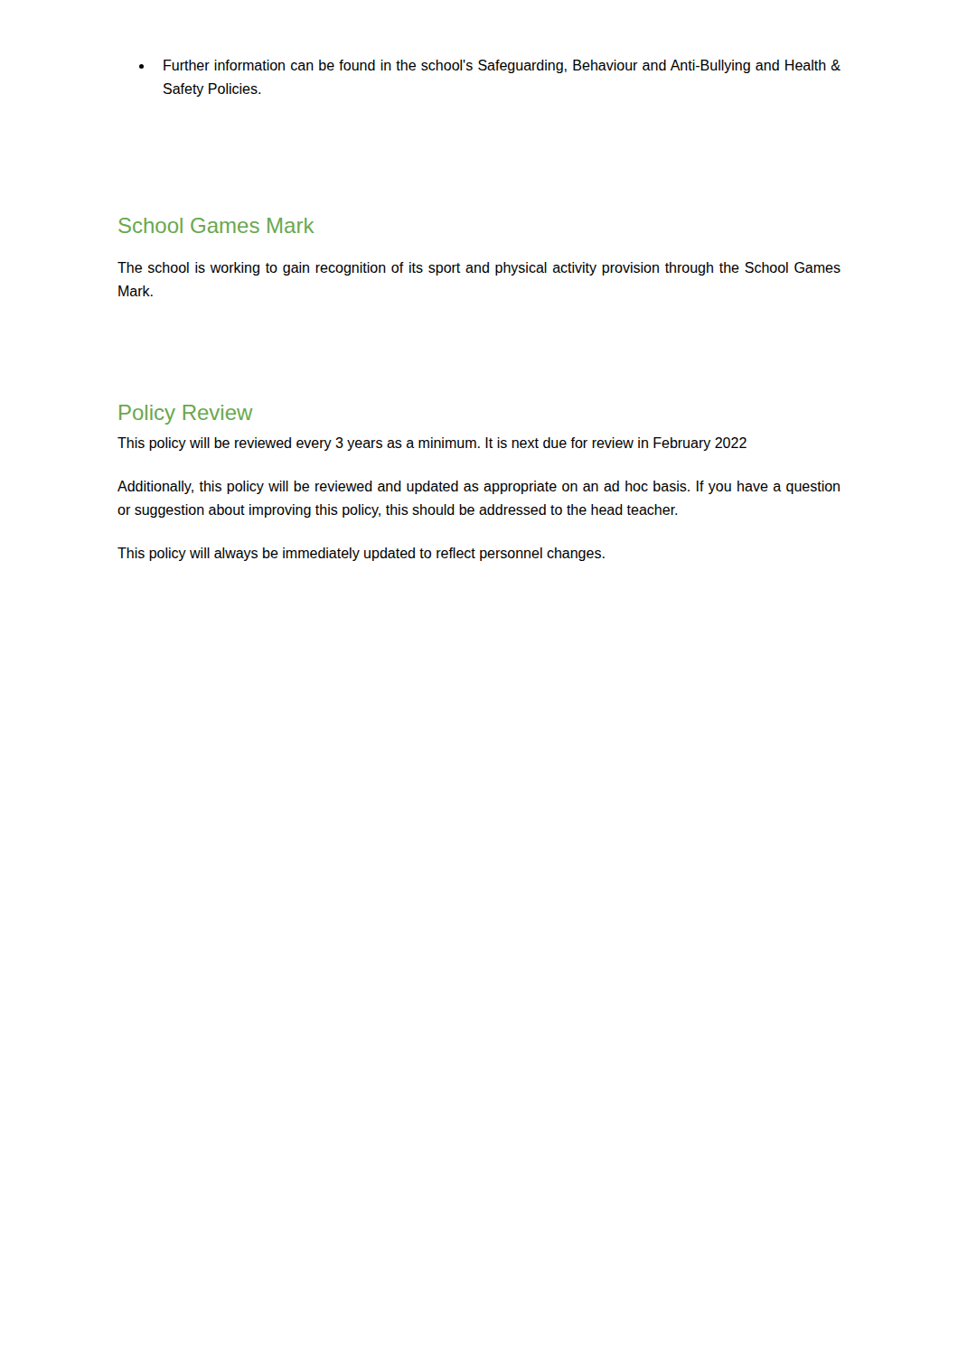Further information can be found in the school's Safeguarding, Behaviour and Anti-Bullying and Health & Safety Policies.
School Games Mark
The school is working to gain recognition of its sport and physical activity provision through the School Games Mark.
Policy Review
This policy will be reviewed every 3 years as a minimum. It is next due for review in February 2022
Additionally, this policy will be reviewed and updated as appropriate on an ad hoc basis. If you have a question or suggestion about improving this policy, this should be addressed to the head teacher.
This policy will always be immediately updated to reflect personnel changes.